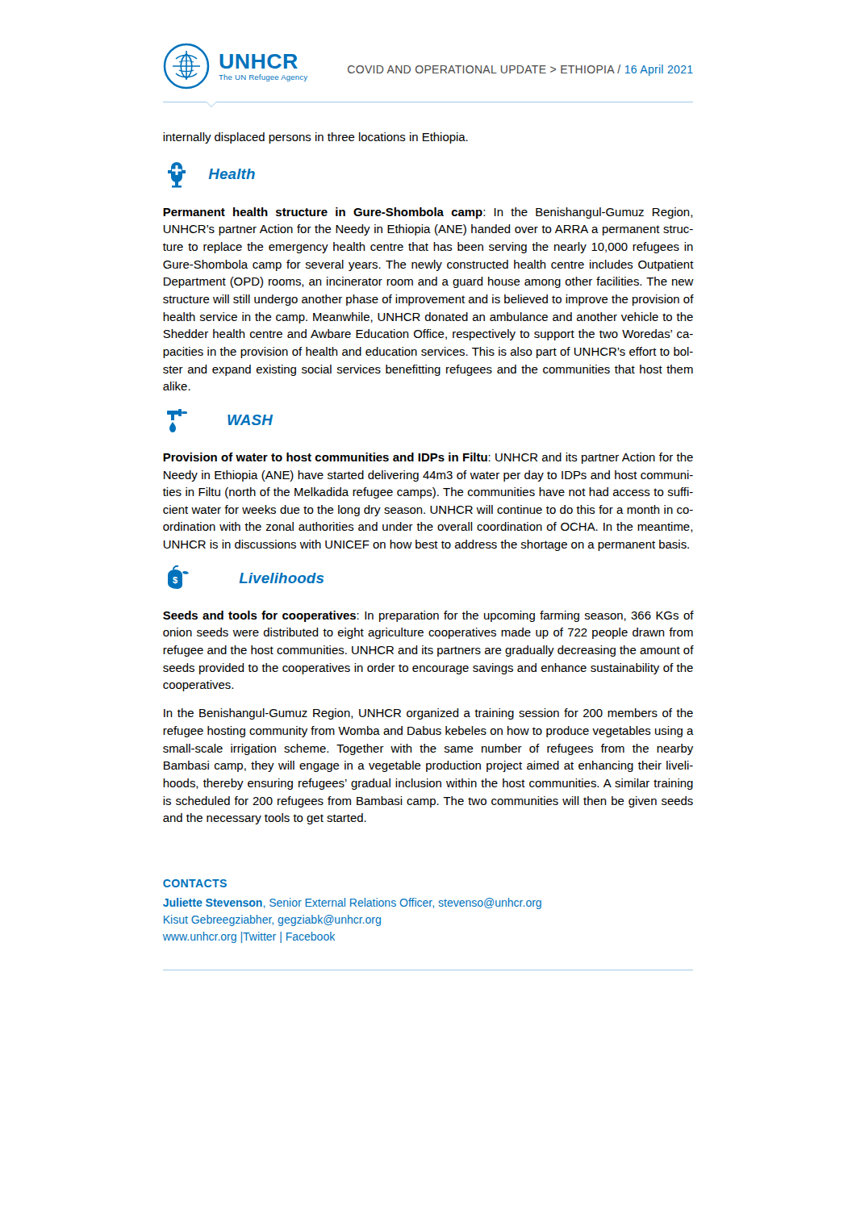UNHCR
The UN Refugee Agency
COVID AND OPERATIONAL UPDATE > ETHIOPIA / 16 April 2021
internally displaced persons in three locations in Ethiopia.
Health
Permanent health structure in Gure-Shombola camp: In the Benishangul-Gumuz Region, UNHCR’s partner Action for the Needy in Ethiopia (ANE) handed over to ARRA a permanent structure to replace the emergency health centre that has been serving the nearly 10,000 refugees in Gure-Shombola camp for several years. The newly constructed health centre includes Outpatient Department (OPD) rooms, an incinerator room and a guard house among other facilities. The new structure will still undergo another phase of improvement and is believed to improve the provision of health service in the camp. Meanwhile, UNHCR donated an ambulance and another vehicle to the Shedder health centre and Awbare Education Office, respectively to support the two Woredas’ capacities in the provision of health and education services. This is also part of UNHCR’s effort to bolster and expand existing social services benefitting refugees and the communities that host them alike.
WASH
Provision of water to host communities and IDPs in Filtu: UNHCR and its partner Action for the Needy in Ethiopia (ANE) have started delivering 44m3 of water per day to IDPs and host communities in Filtu (north of the Melkadida refugee camps). The communities have not had access to sufficient water for weeks due to the long dry season. UNHCR will continue to do this for a month in coordination with the zonal authorities and under the overall coordination of OCHA. In the meantime, UNHCR is in discussions with UNICEF on how best to address the shortage on a permanent basis.
$
Livelihoods
Seeds and tools for cooperatives: In preparation for the upcoming farming season, 366 KGs of onion seeds were distributed to eight agriculture cooperatives made up of 722 people drawn from refugee and the host communities. UNHCR and its partners are gradually decreasing the amount of seeds provided to the cooperatives in order to encourage savings and enhance sustainability of the cooperatives.
In the Benishangul-Gumuz Region, UNHCR organized a training session for 200 members of the refugee hosting community from Womba and Dabus kebeles on how to produce vegetables using a small-scale irrigation scheme. Together with the same number of refugees from the nearby Bambasi camp, they will engage in a vegetable production project aimed at enhancing their livelihoods, thereby ensuring refugees’ gradual inclusion within the host communities. A similar training is scheduled for 200 refugees from Bambasi camp. The two communities will then be given seeds and the necessary tools to get started.
CONTACTS
Juliette Stevenson, Senior External Relations Officer, stevenso@unhcr.org
Kisut Gebreegziabher, gegziabk@unhcr.org
www.unhcr.org |Twitter | Facebook